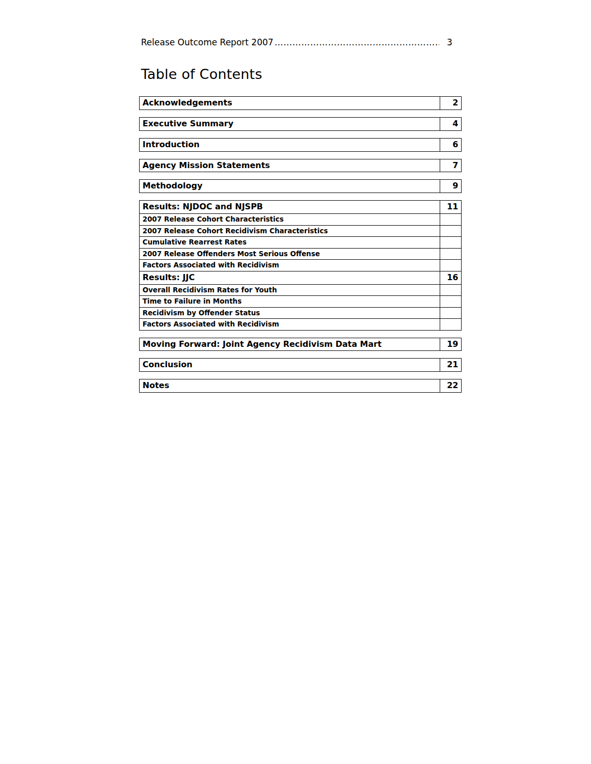Release Outcome Report 2007 ………………………………………………………………………… 3
Table of Contents
| Acknowledgements | 2 |
| Executive Summary | 4 |
| Introduction | 6 |
| Agency Mission Statements | 7 |
| Methodology | 9 |
| Results: NJDOC and NJSPB | 11 |
| 2007 Release Cohort Characteristics | |
| 2007 Release Cohort Recidivism Characteristics | |
| Cumulative Rearrest Rates | |
| 2007 Release Offenders Most Serious Offense | |
| Factors Associated with Recidivism | |
| Results: JJC | 16 |
| Overall Recidivism Rates for Youth | |
| Time to Failure in Months | |
| Recidivism by Offender Status | |
| Factors Associated with Recidivism | |
| Moving Forward: Joint Agency Recidivism Data Mart | 19 |
| Conclusion | 21 |
| Notes | 22 |